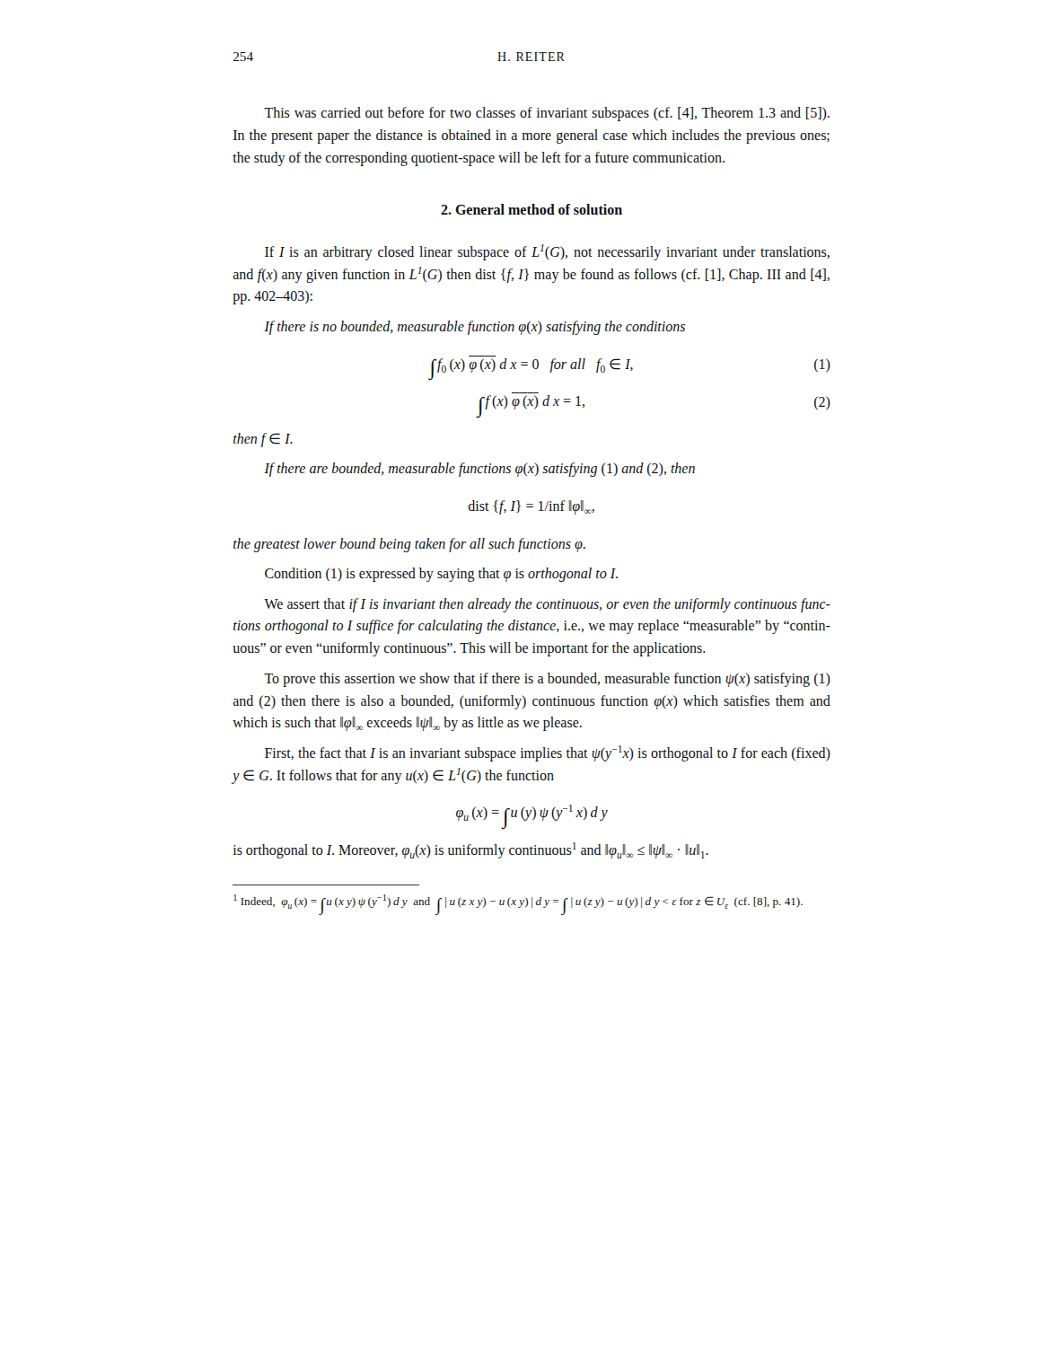254 H. Reiter
This was carried out before for two classes of invariant subspaces (cf. [4], Theorem 1.3 and [5]). In the present paper the distance is obtained in a more general case which includes the previous ones; the study of the corresponding quotient-space will be left for a future communication.
2. General method of solution
If I is an arbitrary closed linear subspace of L1(G), not necessarily invariant under translations, and f(x) any given function in L1(G) then dist {f, I} may be found as follows (cf. [1], Chap. III and [4], pp. 402–403):
If there is no bounded, measurable function φ(x) satisfying the conditions
∫f0 (x) φ (x) d x = 0 for all f0 ∈ I, (1)
∫f (x) φ (x) d x = 1, (2)
then f ∈ I.
If there are bounded, measurable functions φ(x) satisfying (1) and (2), then
dist {f, I} = 1/inf ‖φ‖∞,
the greatest lower bound being taken for all such functions φ.
Condition (1) is expressed by saying that φ is orthogonal to I.
We assert that if I is invariant then already the continuous, or even the uniformly continuous functions orthogonal to I suffice for calculating the distance, i.e., we may replace “measurable” by “continuous” or even “uniformly continuous”. This will be important for the applications.
To prove this assertion we show that if there is a bounded, measurable function ψ(x) satisfying (1) and (2) then there is also a bounded, (uniformly) continuous function φ(x) which satisfies them and which is such that ‖φ‖∞ exceeds ‖ψ‖∞ by as little as we please.
First, the fact that I is an invariant subspace implies that ψ(y−1x) is orthogonal to I for each (fixed) y ∈ G. It follows that for any u(x) ∈ L1(G) the function
φu (x) = ∫u (y) ψ (y−1 x) d y
is orthogonal to I. Moreover, φu(x) is uniformly continuous1 and ‖φu‖∞ ≤ ‖ψ‖∞ · ‖u‖1.
1 Indeed, φu (x) = ∫u (x y) ψ (y−1) d y and ∫ | u (z x y) − u (x y) | d y = ∫ | u (z y) − u (y) | d y < ε for z ∈ Uε (cf. [8], p. 41).